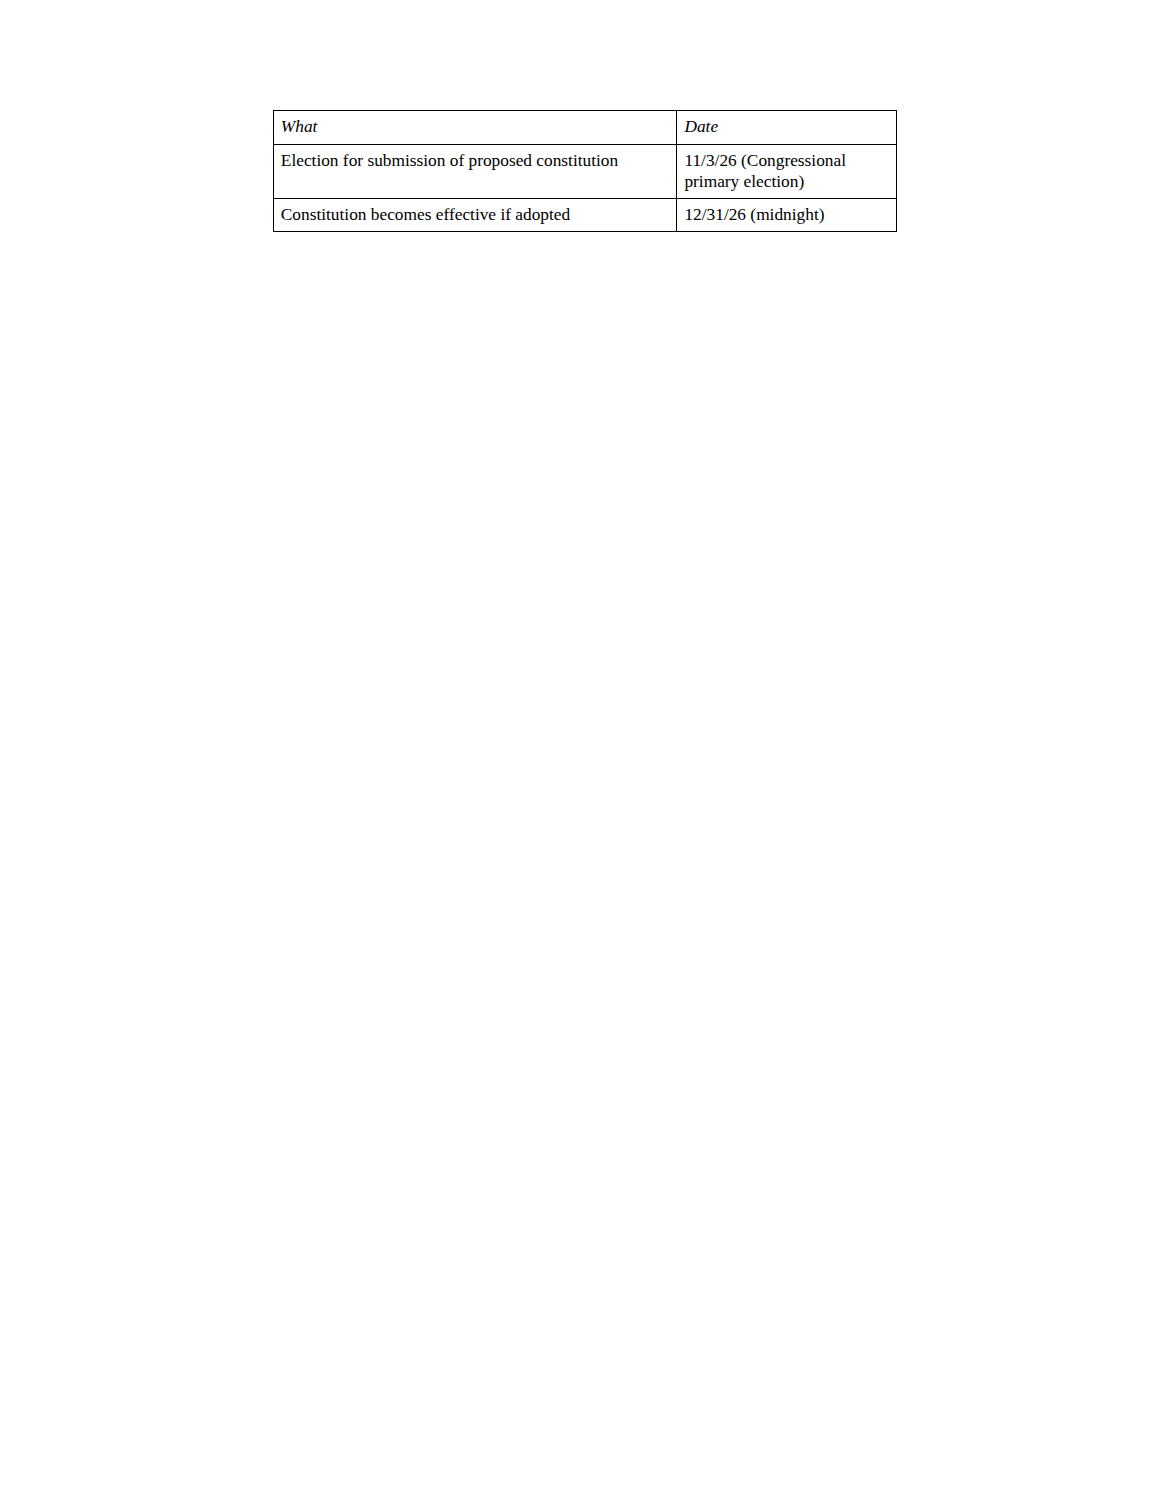| What | Date |
| Election for submission of proposed constitution | 11/3/26 (Congressional primary election) |
| Constitution becomes effective if adopted | 12/31/26 (midnight) |